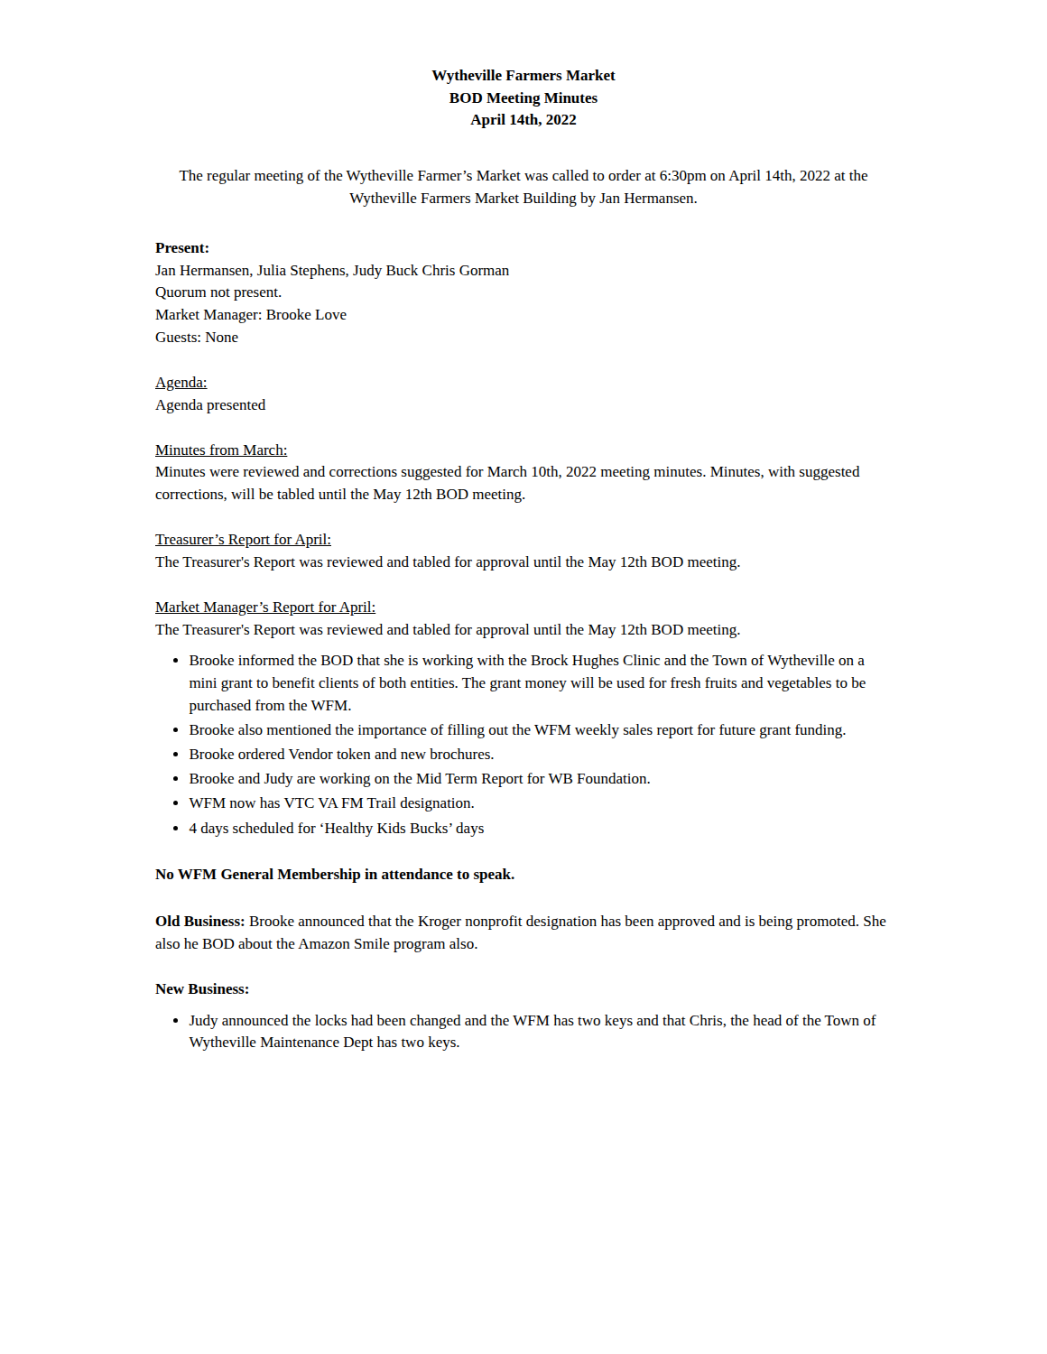Wytheville Farmers Market
BOD Meeting Minutes
April 14th, 2022
The regular meeting of the Wytheville Farmer’s Market was called to order at 6:30pm on April 14th, 2022 at the Wytheville Farmers Market Building by Jan Hermansen.
Present:
Jan Hermansen, Julia Stephens, Judy Buck Chris Gorman
Quorum not present.
Market Manager: Brooke Love
Guests: None
Agenda:
Agenda presented
Minutes from March:
Minutes were reviewed and corrections suggested for March 10th, 2022 meeting minutes. Minutes, with suggested corrections, will be tabled until the May 12th BOD meeting.
Treasurer’s Report for April:
The Treasurer's Report was reviewed and tabled for approval until the May 12th BOD meeting.
Market Manager’s Report for April:
The Treasurer's Report was reviewed and tabled for approval until the May 12th BOD meeting.
Brooke informed the BOD that she is working with the Brock Hughes Clinic and the Town of Wytheville on a mini grant to benefit clients of both entities. The grant money will be used for fresh fruits and vegetables to be purchased from the WFM.
Brooke also mentioned the importance of filling out the WFM weekly sales report for future grant funding.
Brooke ordered Vendor token and new brochures.
Brooke and Judy are working on the Mid Term Report for WB Foundation.
WFM now has VTC VA FM Trail designation.
4 days scheduled for ‘Healthy Kids Bucks’ days
No WFM General Membership in attendance to speak.
Old Business: Brooke announced that the Kroger nonprofit designation has been approved and is being promoted. She also he BOD about the Amazon Smile program also.
New Business:
Judy announced the locks had been changed and the WFM has two keys and that Chris, the head of the Town of Wytheville Maintenance Dept has two keys.